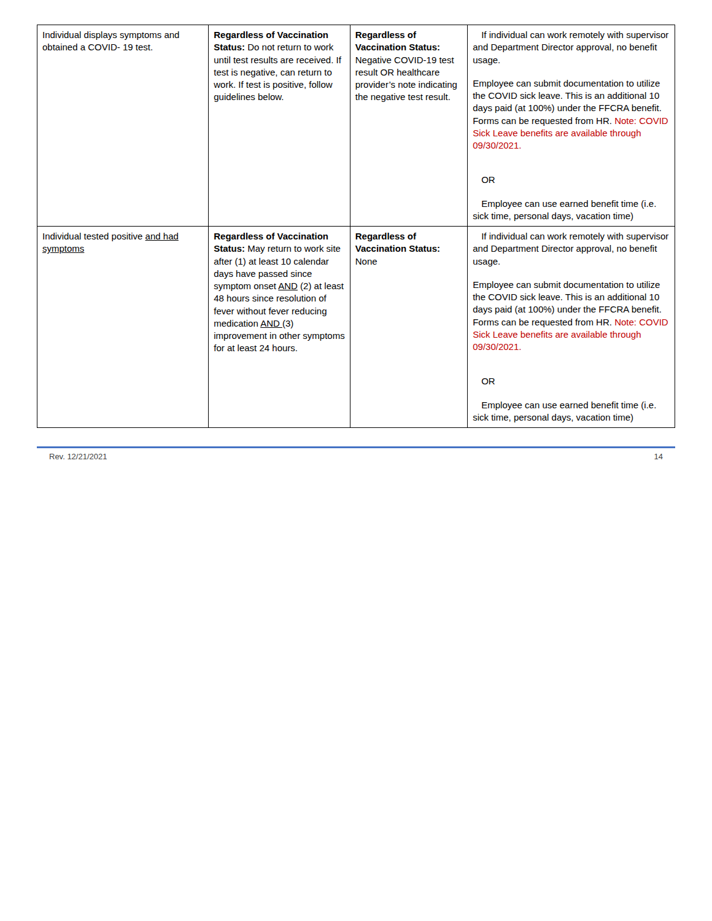| Individual displays symptoms and obtained a COVID- 19 test. | Regardless of Vaccination Status: Do not return to work until test results are received. If test is negative, can return to work. If test is positive, follow guidelines below. | Regardless of Vaccination Status: Negative COVID-19 test result OR healthcare provider’s note indicating the negative test result. | If individual can work remotely with supervisor and Department Director approval, no benefit usage. Employee can submit documentation to utilize the COVID sick leave. This is an additional 10 days paid (at 100%) under the FFCRA benefit. Forms can be requested from HR. Note: COVID Sick Leave benefits are available through 09/30/2021. OR Employee can use earned benefit time (i.e. sick time, personal days, vacation time) |
| Individual tested positive and had symptoms | Regardless of Vaccination Status: May return to work site after (1) at least 10 calendar days have passed since symptom onset AND (2) at least 48 hours since resolution of fever without fever reducing medication AND (3) improvement in other symptoms for at least 24 hours. | Regardless of Vaccination Status: None | If individual can work remotely with supervisor and Department Director approval, no benefit usage. Employee can submit documentation to utilize the COVID sick leave. This is an additional 10 days paid (at 100%) under the FFCRA benefit. Forms can be requested from HR. Note: COVID Sick Leave benefits are available through 09/30/2021. OR Employee can use earned benefit time (i.e. sick time, personal days, vacation time) |
Rev. 12/21/2021 14